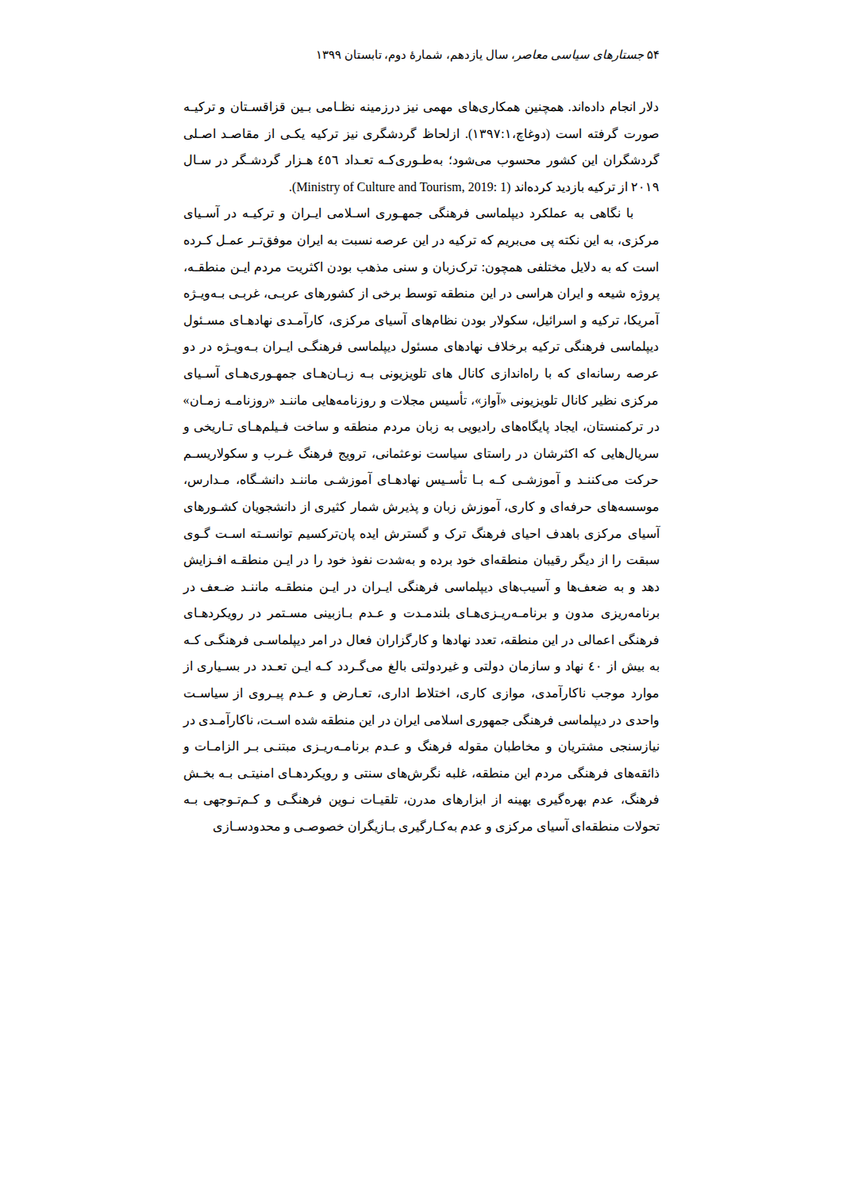۵۴ جستارهای سیاسی معاصر، سال یازدهم، شمارهٔ دوم، تابستان ۱۳۹۹
دلار انجام داده‌اند. همچنین همکاری‌های مهمی نیز درزمینه نظـامی بـین قزاقسـتان و ترکیـه صورت گرفته است (دوغاچ،۱۳۹۷:۱). ازلحاظ گردشگری نیز ترکیه یکـی از مقاصـد اصـلی گردشگران این کشور محسوب می‌شود؛ به‌طـوری‌کـه تعـداد ٤٥٦ هـزار گردشـگر در سـال ۲۰۱۹ از ترکیه بازدید کرده‌اند (Ministry of Culture and Tourism, 2019: 1).
با نگاهی به عملکرد دیپلماسی فرهنگی جمهـوری اسـلامی ایـران و ترکیـه در آسـیای مرکزی، به این نکته پی می‌بریم که ترکیه در این عرصه نسبت به ایران موفق‌تـر عمـل کـرده است که به دلایل مختلفی همچون: ترک‌زبان و سنی مذهب بودن اکثریت مردم ایـن منطقـه، پروژه شیعه و ایران هراسی در این منطقه توسط برخی از کشورهای عربـی، غربـی بـه‌ویـژه آمریکا، ترکیه و اسرائیل، سکولار بودن نظام‌های آسیای مرکزی، کارآمـدی نهادهـای مسـئول دیپلماسی فرهنگی ترکیه برخلاف نهادهای مسئول دیپلماسی فرهنگـی ایـران بـه‌ویـژه در دو عرصه رسانه‌ای که با راه‌اندازی کانال های تلویزیونی بـه زبـان‌هـای جمهـوری‌هـای آسـیای مرکزی نظیر کانال تلویزیونی «آواز»، تأسیس مجلات و روزنامه‌هایی ماننـد «روزنامـه زمـان» در ترکمنستان، ایجاد پایگاه‌های رادیویی به زبان مردم منطقه و ساخت فـیلم‌هـای تـاریخی و سریال‌هایی که اکثرشان در راستای سیاست نوعثمانی، ترویج فرهنگ غـرب و سکولاریسـم حرکت می‌کننـد و آموزشـی کـه بـا تأسـیس نهادهـای آموزشـی ماننـد دانشـگاه، مـدارس، موسسه‌های حرفه‌ای و کاری، آموزش زبان و پذیرش شمار کثیری از دانشجویان کشـورهای آسیای مرکزی باهدف احیای فرهنگ ترک و گسترش ایده پان‌ترکسیم توانسـته اسـت گـوی سبقت را از دیگر رقیبان منطقه‌ای خود برده و به‌شدت نفوذ خود را در ایـن منطقـه افـزایش دهد و به ضعف‌ها و آسیب‌های دیپلماسی فرهنگی ایـران در ایـن منطقـه ماننـد ضـعف در برنامه‌ریزی مدون و برنامـه‌ریـزی‌هـای بلندمـدت و عـدم بـازبینی مسـتمر در رویکردهـای فرهنگی اعمالی در این منطقه، تعدد نهادها و کارگزاران فعال در امر دیپلماسـی فرهنگـی کـه به بیش از ٤٠ نهاد و سازمان دولتی و غیردولتی بالغ می‌گـردد کـه ایـن تعـدد در بسـیاری از موارد موجب ناکارآمدی، موازی کاری، اختلاط اداری، تعـارض و عـدم پیـروی از سیاسـت واحدی در دیپلماسی فرهنگی جمهوری اسلامی ایران در این منطقه شده اسـت، ناکارآمـدی در نیازسنجی مشتریان و مخاطبان مقوله فرهنگ و عـدم برنامـه‌ریـزی مبتنـی بـر الزامـات و ذائقه‌های فرهنگی مردم این منطقه، غلبه نگرش‌های سنتی و رویکردهـای امنیتـی بـه بخـش فرهنگ، عدم بهره‌گیری بهینه از ابزارهای مدرن، تلقیـات نـوین فرهنگـی و کـم‌تـوجهی بـه تحولات منطقه‌ای آسیای مرکزی و عدم به‌کـارگیری بـازیگران خصوصـی و محدودسـازی